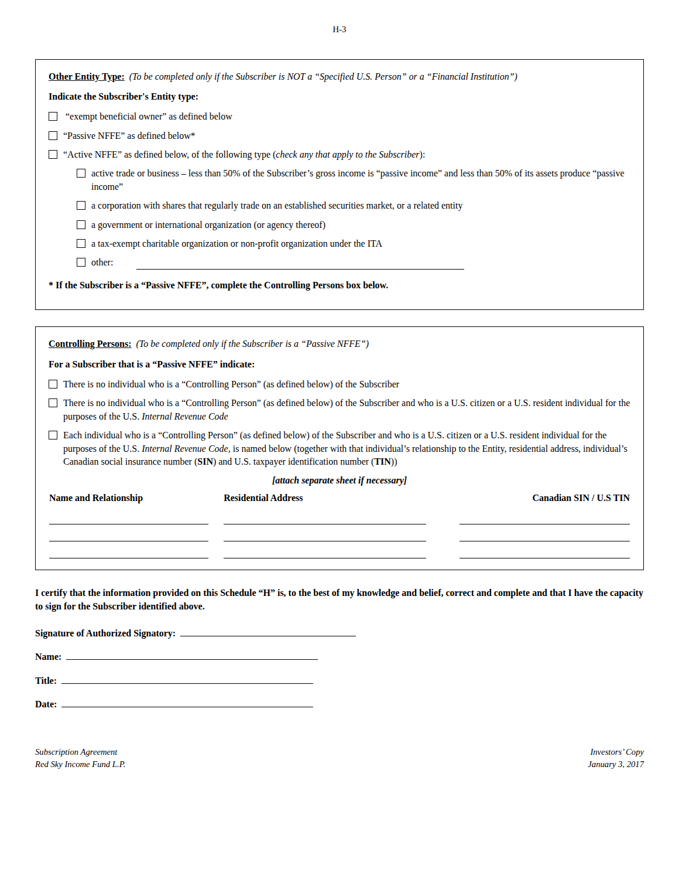H-3
Other Entity Type: (To be completed only if the Subscriber is NOT a “Specified U.S. Person” or a “Financial Institution”)
Indicate the Subscriber's Entity type:
“exempt beneficial owner” as defined below
“Passive NFFE” as defined below*
“Active NFFE” as defined below, of the following type (check any that apply to the Subscriber):
active trade or business – less than 50% of the Subscriber’s gross income is “passive income” and less than 50% of its assets produce “passive income”
a corporation with shares that regularly trade on an established securities market, or a related entity
a government or international organization (or agency thereof)
a tax-exempt charitable organization or non-profit organization under the ITA
other:
* If the Subscriber is a “Passive NFFE”, complete the Controlling Persons box below.
Controlling Persons: (To be completed only if the Subscriber is a “Passive NFFE”)
For a Subscriber that is a “Passive NFFE” indicate:
There is no individual who is a “Controlling Person” (as defined below) of the Subscriber
There is no individual who is a “Controlling Person” (as defined below) of the Subscriber and who is a U.S. citizen or a U.S. resident individual for the purposes of the U.S. Internal Revenue Code
Each individual who is a “Controlling Person” (as defined below) of the Subscriber and who is a U.S. citizen or a U.S. resident individual for the purposes of the U.S. Internal Revenue Code, is named below (together with that individual’s relationship to the Entity, residential address, individual’s Canadian social insurance number (SIN) and U.S. taxpayer identification number (TIN))
[attach separate sheet if necessary]
| Name and Relationship | Residential Address | Canadian SIN / U.S TIN |
| --- | --- | --- |
I certify that the information provided on this Schedule “H” is, to the best of my knowledge and belief, correct and complete and that I have the capacity to sign for the Subscriber identified above.
Signature of Authorized Signatory:
Name:
Title:
Date:
Subscription Agreement
Red Sky Income Fund L.P.
Investors’ Copy
January 3, 2017